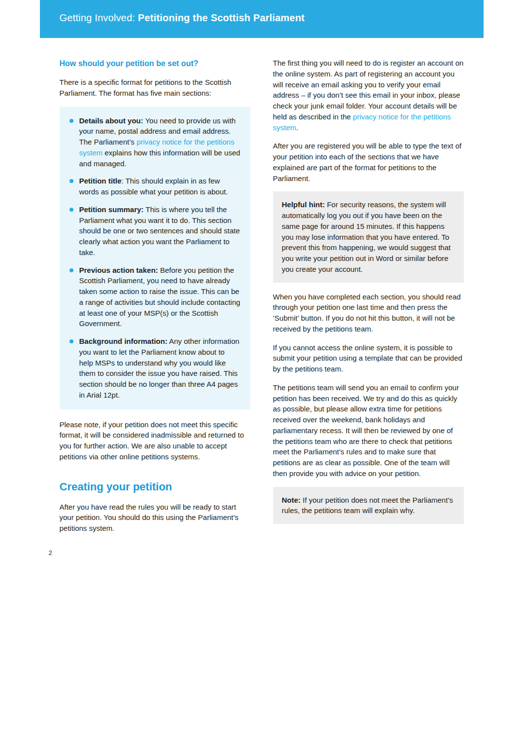Getting Involved: Petitioning the Scottish Parliament
How should your petition be set out?
There is a specific format for petitions to the Scottish Parliament. The format has five main sections:
Details about you: You need to provide us with your name, postal address and email address. The Parliament’s privacy notice for the petitions system explains how this information will be used and managed.
Petition title: This should explain in as few words as possible what your petition is about.
Petition summary: This is where you tell the Parliament what you want it to do. This section should be one or two sentences and should state clearly what action you want the Parliament to take.
Previous action taken: Before you petition the Scottish Parliament, you need to have already taken some action to raise the issue. This can be a range of activities but should include contacting at least one of your MSP(s) or the Scottish Government.
Background information: Any other information you want to let the Parliament know about to help MSPs to understand why you would like them to consider the issue you have raised. This section should be no longer than three A4 pages in Arial 12pt.
Please note, if your petition does not meet this specific format, it will be considered inadmissible and returned to you for further action. We are also unable to accept petitions via other online petitions systems.
Creating your petition
After you have read the rules you will be ready to start your petition. You should do this using the Parliament’s petitions system.
The first thing you will need to do is register an account on the online system. As part of registering an account you will receive an email asking you to verify your email address – if you don’t see this email in your inbox, please check your junk email folder. Your account details will be held as described in the privacy notice for the petitions system.
After you are registered you will be able to type the text of your petition into each of the sections that we have explained are part of the format for petitions to the Parliament.
Helpful hint: For security reasons, the system will automatically log you out if you have been on the same page for around 15 minutes. If this happens you may lose information that you have entered. To prevent this from happening, we would suggest that you write your petition out in Word or similar before you create your account.
When you have completed each section, you should read through your petition one last time and then press the ‘Submit’ button. If you do not hit this button, it will not be received by the petitions team.
If you cannot access the online system, it is possible to submit your petition using a template that can be provided by the petitions team.
The petitions team will send you an email to confirm your petition has been received. We try and do this as quickly as possible, but please allow extra time for petitions received over the weekend, bank holidays and parliamentary recess. It will then be reviewed by one of the petitions team who are there to check that petitions meet the Parliament’s rules and to make sure that petitions are as clear as possible. One of the team will then provide you with advice on your petition.
Note: If your petition does not meet the Parliament’s rules, the petitions team will explain why.
2